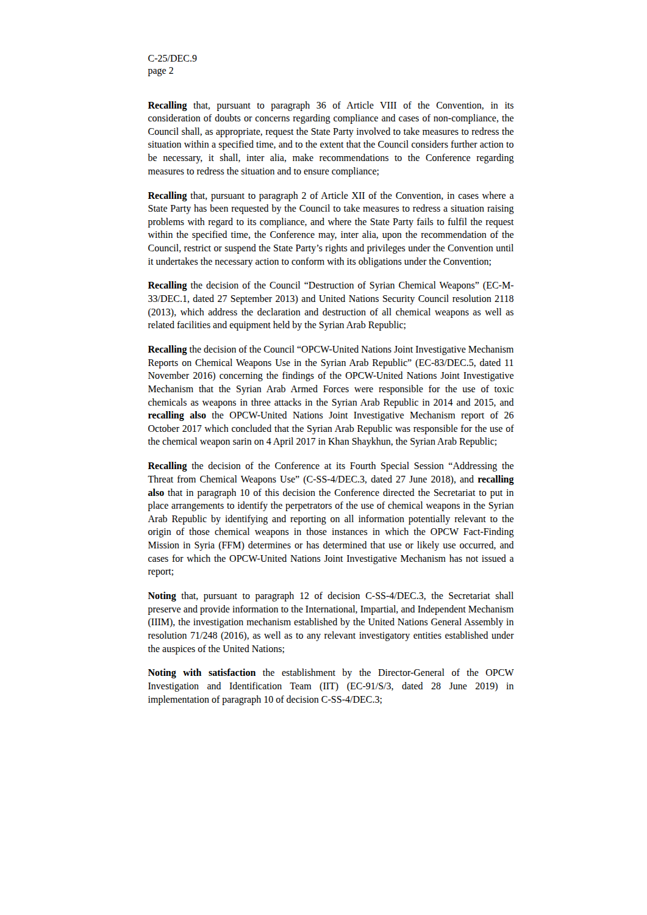C-25/DEC.9 page 2
Recalling that, pursuant to paragraph 36 of Article VIII of the Convention, in its consideration of doubts or concerns regarding compliance and cases of non-compliance, the Council shall, as appropriate, request the State Party involved to take measures to redress the situation within a specified time, and to the extent that the Council considers further action to be necessary, it shall, inter alia, make recommendations to the Conference regarding measures to redress the situation and to ensure compliance;
Recalling that, pursuant to paragraph 2 of Article XII of the Convention, in cases where a State Party has been requested by the Council to take measures to redress a situation raising problems with regard to its compliance, and where the State Party fails to fulfil the request within the specified time, the Conference may, inter alia, upon the recommendation of the Council, restrict or suspend the State Party’s rights and privileges under the Convention until it undertakes the necessary action to conform with its obligations under the Convention;
Recalling the decision of the Council “Destruction of Syrian Chemical Weapons” (EC-M-33/DEC.1, dated 27 September 2013) and United Nations Security Council resolution 2118 (2013), which address the declaration and destruction of all chemical weapons as well as related facilities and equipment held by the Syrian Arab Republic;
Recalling the decision of the Council “OPCW-United Nations Joint Investigative Mechanism Reports on Chemical Weapons Use in the Syrian Arab Republic” (EC-83/DEC.5, dated 11 November 2016) concerning the findings of the OPCW-United Nations Joint Investigative Mechanism that the Syrian Arab Armed Forces were responsible for the use of toxic chemicals as weapons in three attacks in the Syrian Arab Republic in 2014 and 2015, and recalling also the OPCW-United Nations Joint Investigative Mechanism report of 26 October 2017 which concluded that the Syrian Arab Republic was responsible for the use of the chemical weapon sarin on 4 April 2017 in Khan Shaykhun, the Syrian Arab Republic;
Recalling the decision of the Conference at its Fourth Special Session “Addressing the Threat from Chemical Weapons Use” (C-SS-4/DEC.3, dated 27 June 2018), and recalling also that in paragraph 10 of this decision the Conference directed the Secretariat to put in place arrangements to identify the perpetrators of the use of chemical weapons in the Syrian Arab Republic by identifying and reporting on all information potentially relevant to the origin of those chemical weapons in those instances in which the OPCW Fact-Finding Mission in Syria (FFM) determines or has determined that use or likely use occurred, and cases for which the OPCW-United Nations Joint Investigative Mechanism has not issued a report;
Noting that, pursuant to paragraph 12 of decision C-SS-4/DEC.3, the Secretariat shall preserve and provide information to the International, Impartial, and Independent Mechanism (IIIM), the investigation mechanism established by the United Nations General Assembly in resolution 71/248 (2016), as well as to any relevant investigatory entities established under the auspices of the United Nations;
Noting with satisfaction the establishment by the Director-General of the OPCW Investigation and Identification Team (IIT) (EC-91/S/3, dated 28 June 2019) in implementation of paragraph 10 of decision C-SS-4/DEC.3;